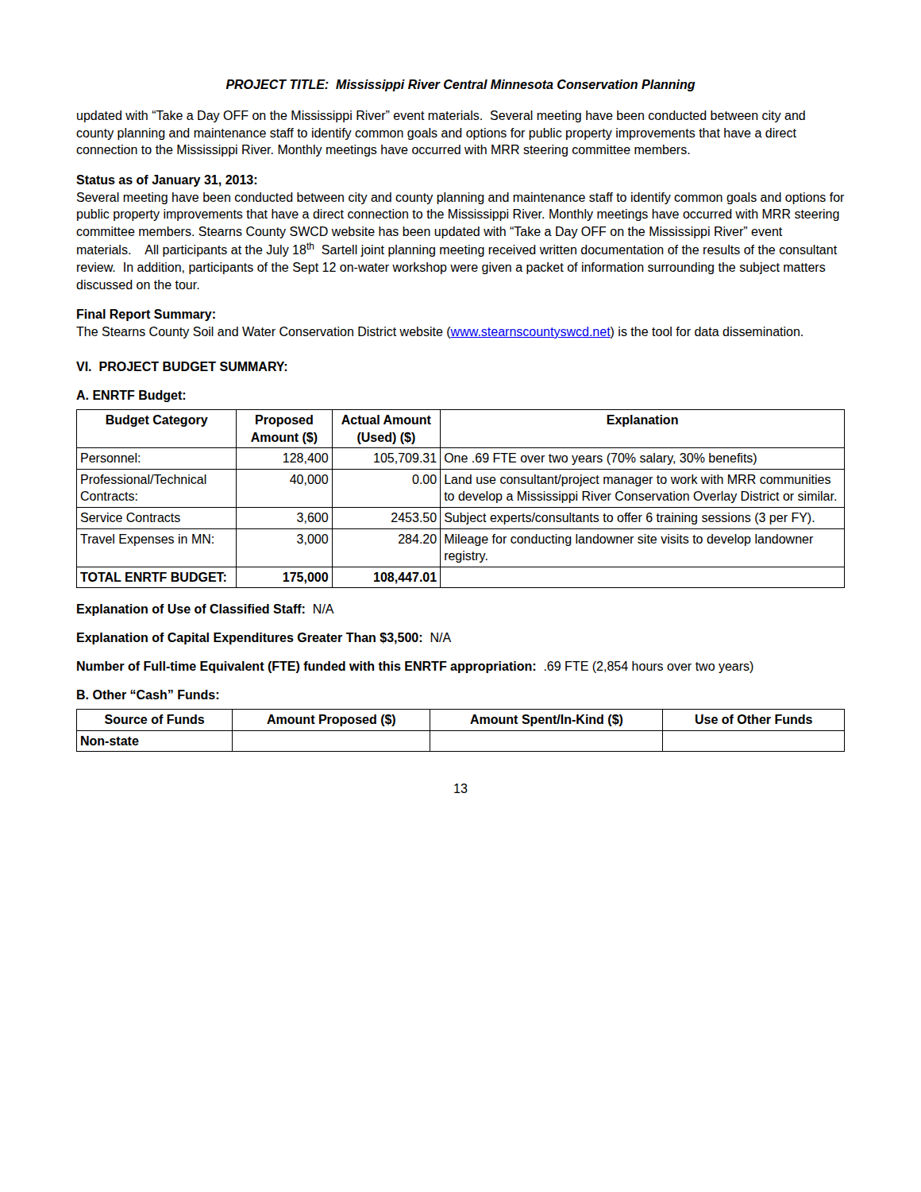PROJECT TITLE: Mississippi River Central Minnesota Conservation Planning
updated with “Take a Day OFF on the Mississippi River” event materials. Several meeting have been conducted between city and county planning and maintenance staff to identify common goals and options for public property improvements that have a direct connection to the Mississippi River. Monthly meetings have occurred with MRR steering committee members.
Status as of January 31, 2013:
Several meeting have been conducted between city and county planning and maintenance staff to identify common goals and options for public property improvements that have a direct connection to the Mississippi River. Monthly meetings have occurred with MRR steering committee members. Stearns County SWCD website has been updated with “Take a Day OFF on the Mississippi River” event materials. All participants at the July 18th Sartell joint planning meeting received written documentation of the results of the consultant review. In addition, participants of the Sept 12 on-water workshop were given a packet of information surrounding the subject matters discussed on the tour.
Final Report Summary:
The Stearns County Soil and Water Conservation District website (www.stearnscountyswcd.net) is the tool for data dissemination.
VI. PROJECT BUDGET SUMMARY:
A. ENRTF Budget:
| Budget Category | Proposed Amount ($) | Actual Amount (Used) ($) | Explanation |
| --- | --- | --- | --- |
| Personnel: | 128,400 | 105,709.31 | One .69 FTE over two years (70% salary, 30% benefits) |
| Professional/Technical Contracts: | 40,000 | 0.00 | Land use consultant/project manager to work with MRR communities to develop a Mississippi River Conservation Overlay District or similar. |
| Service Contracts | 3,600 | 2453.50 | Subject experts/consultants to offer 6 training sessions (3 per FY). |
| Travel Expenses in MN: | 3,000 | 284.20 | Mileage for conducting landowner site visits to develop landowner registry. |
| TOTAL ENRTF BUDGET: | 175,000 | 108,447.01 | |
Explanation of Use of Classified Staff: N/A
Explanation of Capital Expenditures Greater Than $3,500: N/A
Number of Full-time Equivalent (FTE) funded with this ENRTF appropriation: .69 FTE (2,854 hours over two years)
B. Other “Cash” Funds:
| Source of Funds | Amount Proposed ($) | Amount Spent/In-Kind ($) | Use of Other Funds |
| --- | --- | --- | --- |
| Non-state | | | |
13